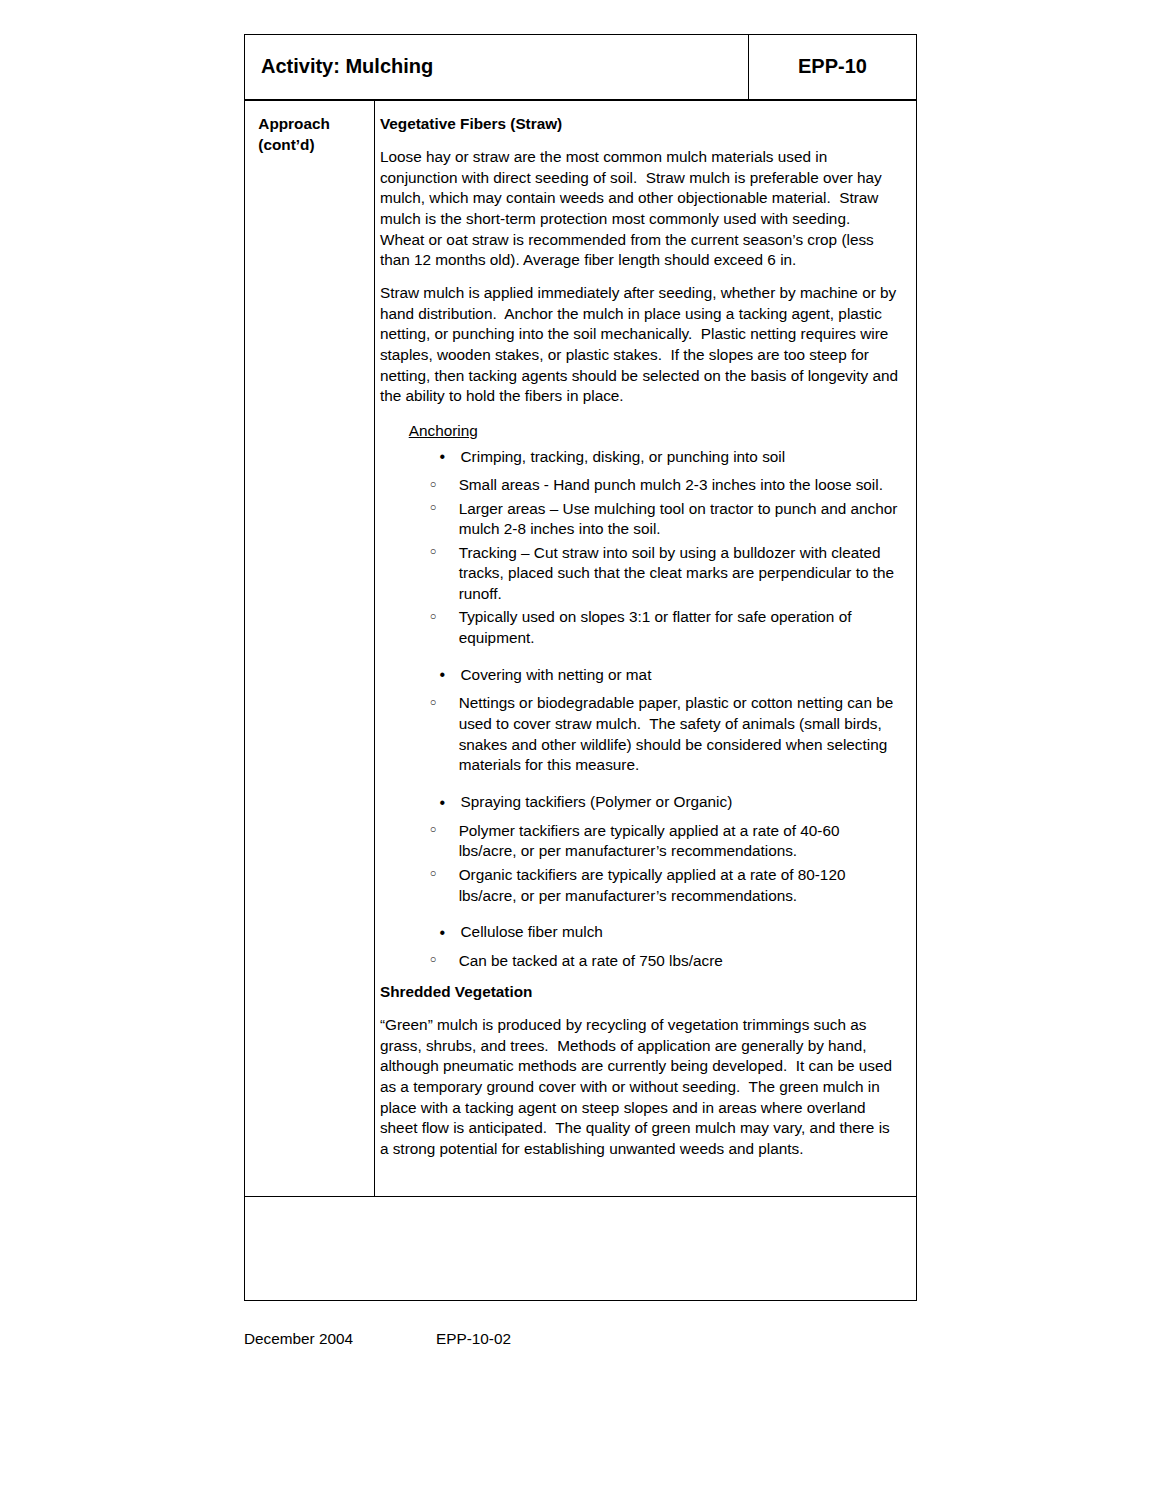| Activity: Mulching | EPP-10 |
| Approach (cont’d) | Vegetative Fibers (Straw) Loose hay or straw are the most common mulch materials used in conjunction with direct seeding of soil. Straw mulch is preferable over hay mulch, which may contain weeds and other objectionable material. Straw mulch is the short-term protection most commonly used with seeding. Wheat or oat straw is recommended from the current season’s crop (less than 12 months old). Average fiber length should exceed 6 in. Straw mulch is applied immediately after seeding, whether by machine or by hand distribution. Anchor the mulch in place using a tacking agent, plastic netting, or punching into the soil mechanically. Plastic netting requires wire staples, wooden stakes, or plastic stakes. If the slopes are too steep for netting, then tacking agents should be selected on the basis of longevity and the ability to hold the fibers in place. Anchoring Crimping, tracking, disking, or punching into soil Small areas - Hand punch mulch 2-3 inches into the loose soil. Larger areas – Use mulching tool on tractor to punch and anchor mulch 2-8 inches into the soil. Tracking – Cut straw into soil by using a bulldozer with cleated tracks, placed such that the cleat marks are perpendicular to the runoff. Typically used on slopes 3:1 or flatter for safe operation of equipment. Covering with netting or mat Nettings or biodegradable paper, plastic or cotton netting can be used to cover straw mulch. The safety of animals (small birds, snakes and other wildlife) should be considered when selecting materials for this measure. Spraying tackifiers (Polymer or Organic) Polymer tackifiers are typically applied at a rate of 40-60 lbs/acre, or per manufacturer’s recommendations. Organic tackifiers are typically applied at a rate of 80-120 lbs/acre, or per manufacturer’s recommendations. Cellulose fiber mulch Can be tacked at a rate of 750 lbs/acre Shredded Vegetation “Green” mulch is produced by recycling of vegetation trimmings such as grass, shrubs, and trees. Methods of application are generally by hand, although pneumatic methods are currently being developed. It can be used as a temporary ground cover with or without seeding. The green mulch in place with a tacking agent on steep slopes and in areas where overland sheet flow is anticipated. The quality of green mulch may vary, and there is a strong potential for establishing unwanted weeds and plants. |
December 2004
EPP-10-02